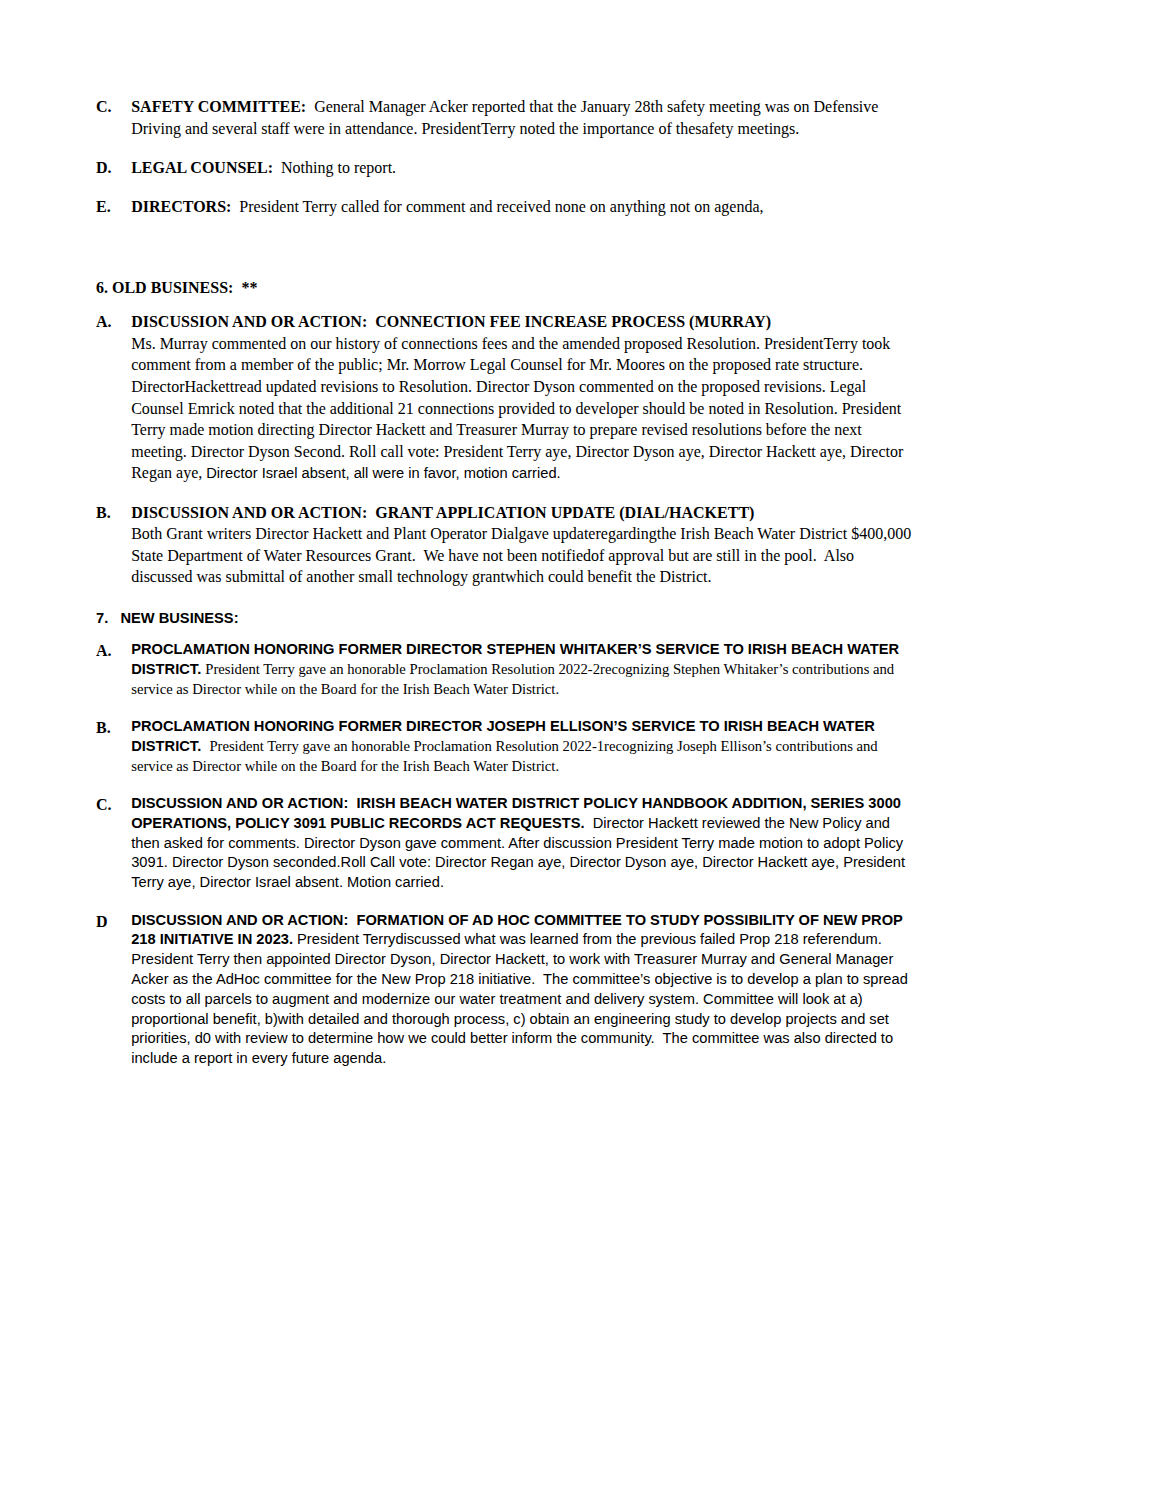C. SAFETY COMMITTEE: General Manager Acker reported that the January 28th safety meeting was on Defensive Driving and several staff were in attendance. PresidentTerry noted the importance of thesafety meetings.
D. LEGAL COUNSEL: Nothing to report.
E. DIRECTORS: President Terry called for comment and received none on anything not on agenda,
6. OLD BUSINESS: **
A. DISCUSSION AND OR ACTION: CONNECTION FEE INCREASE PROCESS (MURRAY)
Ms. Murray commented on our history of connections fees and the amended proposed Resolution. PresidentTerry took comment from a member of the public; Mr. Morrow Legal Counsel for Mr. Moores on the proposed rate structure. DirectorHackettread updated revisions to Resolution. Director Dyson commented on the proposed revisions. Legal Counsel Emrick noted that the additional 21 connections provided to developer should be noted in Resolution. President Terry made motion directing Director Hackett and Treasurer Murray to prepare revised resolutions before the next meeting. Director Dyson Second. Roll call vote: President Terry aye, Director Dyson aye, Director Hackett aye, Director Regan aye, Director Israel absent, all were in favor, motion carried.
B. DISCUSSION AND OR ACTION: GRANT APPLICATION UPDATE (DIAL/HACKETT)
Both Grant writers Director Hackett and Plant Operator Dialgave updateregardingthe Irish Beach Water District $400,000 State Department of Water Resources Grant. We have not been notifiedof approval but are still in the pool. Also discussed was submittal of another small technology grantwhich could benefit the District.
7. NEW BUSINESS:
A. PROCLAMATION HONORING FORMER DIRECTOR STEPHEN WHITAKER’S SERVICE TO IRISH BEACH WATER DISTRICT. President Terry gave an honorable Proclamation Resolution 2022-2recognizing Stephen Whitaker’s contributions and service as Director while on the Board for the Irish Beach Water District.
B. PROCLAMATION HONORING FORMER DIRECTOR JOSEPH ELLISON’S SERVICE TO IRISH BEACH WATER DISTRICT. President Terry gave an honorable Proclamation Resolution 2022-1recognizing Joseph Ellison’s contributions and service as Director while on the Board for the Irish Beach Water District.
C. DISCUSSION AND OR ACTION: IRISH BEACH WATER DISTRICT POLICY HANDBOOK ADDITION, SERIES 3000 OPERATIONS, POLICY 3091 PUBLIC RECORDS ACT REQUESTS. Director Hackett reviewed the New Policy and then asked for comments. Director Dyson gave comment. After discussion President Terry made motion to adopt Policy 3091. Director Dyson seconded.Roll Call vote: Director Regan aye, Director Dyson aye, Director Hackett aye, President Terry aye, Director Israel absent. Motion carried.
D DISCUSSION AND OR ACTION: FORMATION OF AD HOC COMMITTEE TO STUDY POSSIBILITY OF NEW PROP 218 INITIATIVE IN 2023. President Terrydiscussed what was learned from the previous failed Prop 218 referendum. President Terry then appointed Director Dyson, Director Hackett, to work with Treasurer Murray and General Manager Acker as the AdHoc committee for the New Prop 218 initiative. The committee’s objective is to develop a plan to spread costs to all parcels to augment and modernize our water treatment and delivery system. Committee will look at a) proportional benefit, b)with detailed and thorough process, c) obtain an engineering study to develop projects and set priorities, d0 with review to determine how we could better inform the community. The committee was also directed to include a report in every future agenda.